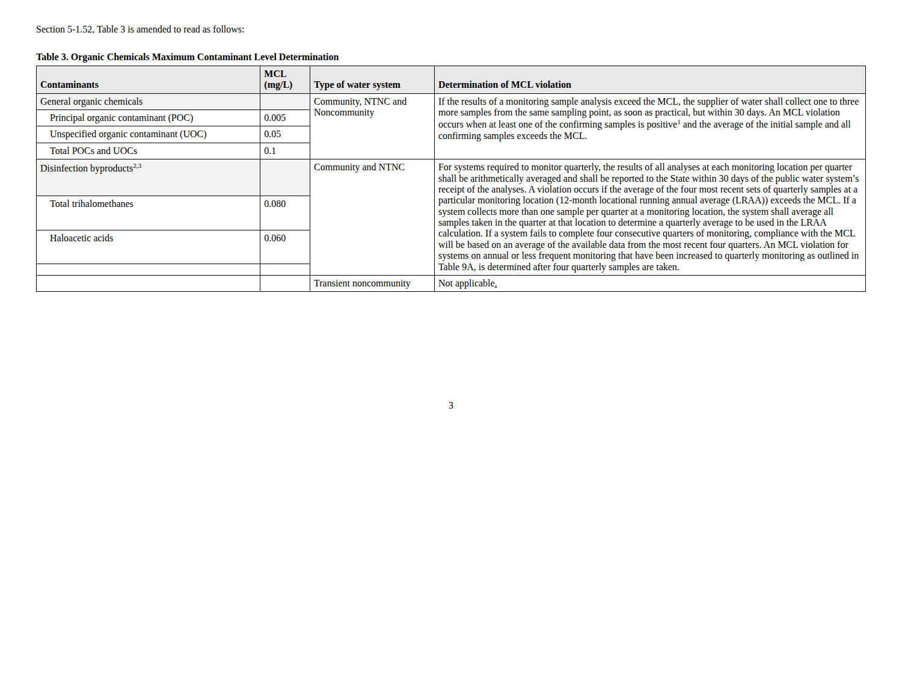Section 5-1.52, Table 3 is amended to read as follows:
Table 3. Organic Chemicals Maximum Contaminant Level Determination
| Contaminants | MCL (mg/L) | Type of water system | Determination of MCL violation |
| --- | --- | --- | --- |
| General organic chemicals | | Community, NTNC and Noncommunity | If the results of a monitoring sample analysis exceed the MCL, the supplier of water shall collect one to three more samples from the same sampling point, as soon as practical, but within 30 days. An MCL violation occurs when at least one of the confirming samples is positive 1 and the average of the initial sample and all confirming samples exceeds the MCL. |
| Principal organic contaminant (POC) | 0.005 |
| Unspecified organic contaminant (UOC) | 0.05 |
| Total POCs and UOCs | 0.1 |
| Disinfection byproducts 2,3 | | Community and NTNC | For systems required to monitor quarterly, the results of all analyses at each monitoring location per quarter shall be arithmetically averaged and shall be reported to the State within 30 days of the public water system’s receipt of the analyses. A violation occurs if the average of the four most recent sets of quarterly samples at a particular monitoring location (12-month locational running annual average (LRAA)) exceeds the MCL. If a system collects more than one sample per quarter at a monitoring location, the system shall average all samples taken in the quarter at that location to determine a quarterly average to be used in the LRAA calculation. If a system fails to complete four consecutive quarters of monitoring, compliance with the MCL will be based on an average of the available data from the most recent four quarters. An MCL violation for systems on annual or less frequent monitoring that have been increased to quarterly monitoring as outlined in Table 9A, is determined after four quarterly samples are taken. |
| Total trihalomethanes | 0.080 |
| Haloacetic acids | 0.060 |
| | | Transient noncommunity | Not applicable . |
3